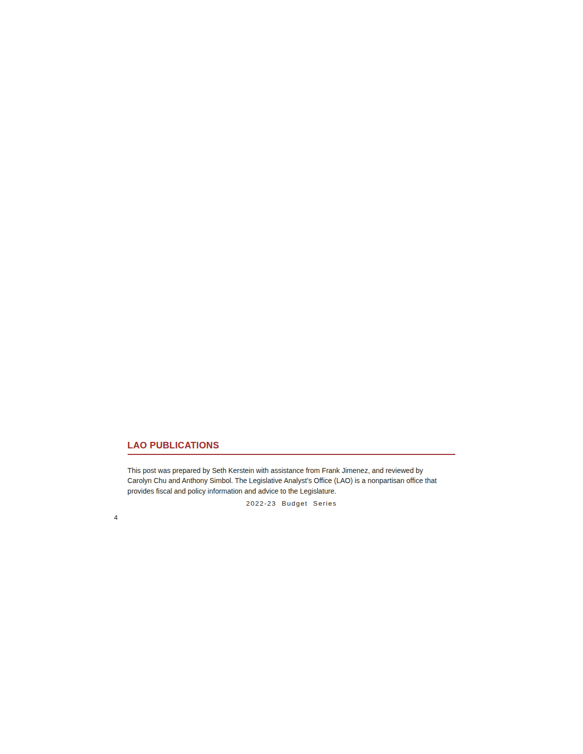LAO Publications
This post was prepared by Seth Kerstein with assistance from Frank Jimenez, and reviewed by Carolyn Chu and Anthony Simbol. The Legislative Analyst’s Office (LAO) is a nonpartisan office that provides fiscal and policy information and advice to the Legislature.
2022-23 Budget Series
4